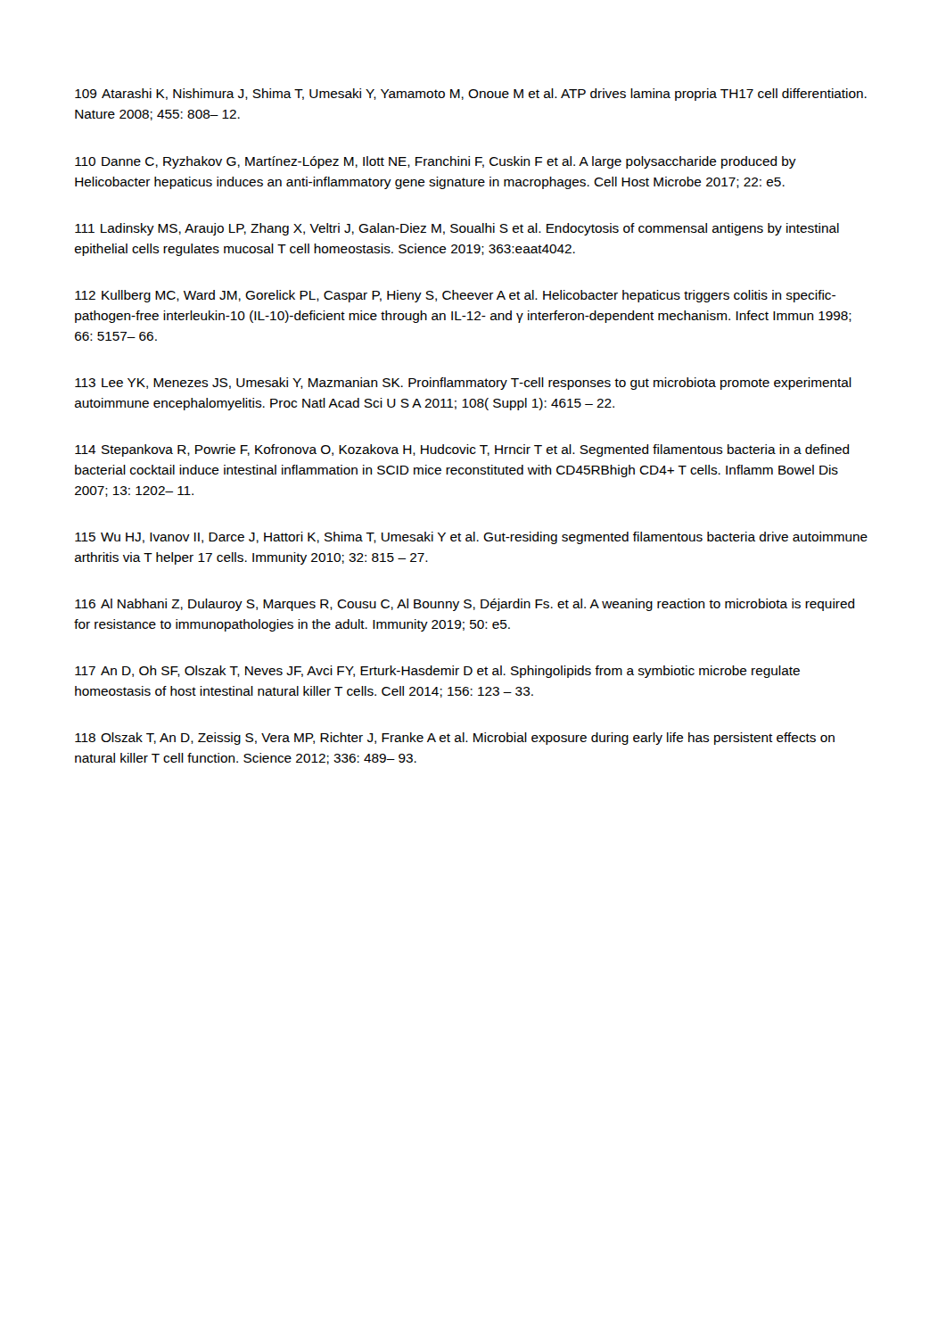109 Atarashi K, Nishimura J, Shima T, Umesaki Y, Yamamoto M, Onoue M et al. ATP drives lamina propria TH17 cell differentiation. Nature 2008; 455: 808– 12.
110 Danne C, Ryzhakov G, Martínez‐López M, Ilott NE, Franchini F, Cuskin F et al. A large polysaccharide produced by Helicobacter hepaticus induces an anti‐inflammatory gene signature in macrophages. Cell Host Microbe 2017; 22: e5.
111 Ladinsky MS, Araujo LP, Zhang X, Veltri J, Galan‐Diez M, Soualhi S et al. Endocytosis of commensal antigens by intestinal epithelial cells regulates mucosal T cell homeostasis. Science 2019; 363:eaat4042.
112 Kullberg MC, Ward JM, Gorelick PL, Caspar P, Hieny S, Cheever A et al. Helicobacter hepaticus triggers colitis in specific‐pathogen‐free interleukin‐10 (IL‐10)‐deficient mice through an IL‐12‐ and γ interferon‐dependent mechanism. Infect Immun 1998; 66: 5157– 66.
113 Lee YK, Menezes JS, Umesaki Y, Mazmanian SK. Proinflammatory T‐cell responses to gut microbiota promote experimental autoimmune encephalomyelitis. Proc Natl Acad Sci U S A 2011; 108( Suppl 1): 4615 – 22.
114 Stepankova R, Powrie F, Kofronova O, Kozakova H, Hudcovic T, Hrncir T et al. Segmented filamentous bacteria in a defined bacterial cocktail induce intestinal inflammation in SCID mice reconstituted with CD45RBhigh CD4+ T cells. Inflamm Bowel Dis 2007; 13: 1202– 11.
115 Wu HJ, Ivanov II, Darce J, Hattori K, Shima T, Umesaki Y et al. Gut‐residing segmented filamentous bacteria drive autoimmune arthritis via T helper 17 cells. Immunity 2010; 32: 815 – 27.
116 Al Nabhani Z, Dulauroy S, Marques R, Cousu C, Al Bounny S, Déjardin Fs. et al. A weaning reaction to microbiota is required for resistance to immunopathologies in the adult. Immunity 2019; 50: e5.
117 An D, Oh SF, Olszak T, Neves JF, Avci FY, Erturk‐Hasdemir D et al. Sphingolipids from a symbiotic microbe regulate homeostasis of host intestinal natural killer T cells. Cell 2014; 156: 123 – 33.
118 Olszak T, An D, Zeissig S, Vera MP, Richter J, Franke A et al. Microbial exposure during early life has persistent effects on natural killer T cell function. Science 2012; 336: 489– 93.